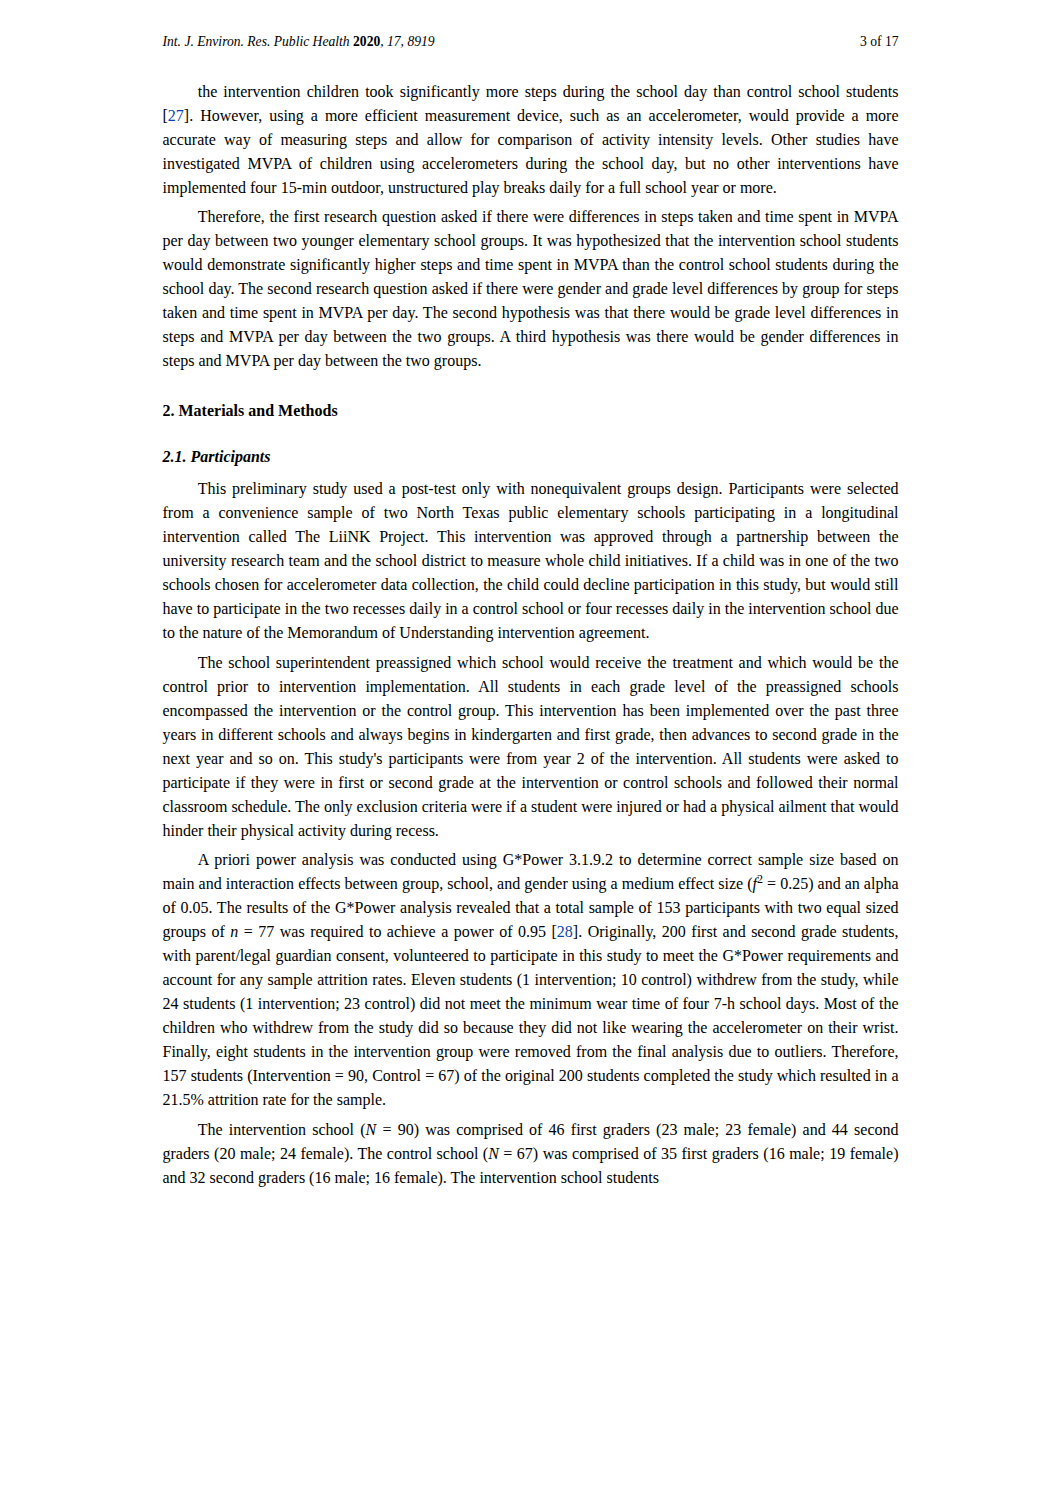Int. J. Environ. Res. Public Health 2020, 17, 8919
3 of 17
the intervention children took significantly more steps during the school day than control school students [27]. However, using a more efficient measurement device, such as an accelerometer, would provide a more accurate way of measuring steps and allow for comparison of activity intensity levels. Other studies have investigated MVPA of children using accelerometers during the school day, but no other interventions have implemented four 15-min outdoor, unstructured play breaks daily for a full school year or more.
Therefore, the first research question asked if there were differences in steps taken and time spent in MVPA per day between two younger elementary school groups. It was hypothesized that the intervention school students would demonstrate significantly higher steps and time spent in MVPA than the control school students during the school day. The second research question asked if there were gender and grade level differences by group for steps taken and time spent in MVPA per day. The second hypothesis was that there would be grade level differences in steps and MVPA per day between the two groups. A third hypothesis was there would be gender differences in steps and MVPA per day between the two groups.
2. Materials and Methods
2.1. Participants
This preliminary study used a post-test only with nonequivalent groups design. Participants were selected from a convenience sample of two North Texas public elementary schools participating in a longitudinal intervention called The LiiNK Project. This intervention was approved through a partnership between the university research team and the school district to measure whole child initiatives. If a child was in one of the two schools chosen for accelerometer data collection, the child could decline participation in this study, but would still have to participate in the two recesses daily in a control school or four recesses daily in the intervention school due to the nature of the Memorandum of Understanding intervention agreement.
The school superintendent preassigned which school would receive the treatment and which would be the control prior to intervention implementation. All students in each grade level of the preassigned schools encompassed the intervention or the control group. This intervention has been implemented over the past three years in different schools and always begins in kindergarten and first grade, then advances to second grade in the next year and so on. This study's participants were from year 2 of the intervention. All students were asked to participate if they were in first or second grade at the intervention or control schools and followed their normal classroom schedule. The only exclusion criteria were if a student were injured or had a physical ailment that would hinder their physical activity during recess.
A priori power analysis was conducted using G*Power 3.1.9.2 to determine correct sample size based on main and interaction effects between group, school, and gender using a medium effect size (f2 = 0.25) and an alpha of 0.05. The results of the G*Power analysis revealed that a total sample of 153 participants with two equal sized groups of n = 77 was required to achieve a power of 0.95 [28]. Originally, 200 first and second grade students, with parent/legal guardian consent, volunteered to participate in this study to meet the G*Power requirements and account for any sample attrition rates. Eleven students (1 intervention; 10 control) withdrew from the study, while 24 students (1 intervention; 23 control) did not meet the minimum wear time of four 7-h school days. Most of the children who withdrew from the study did so because they did not like wearing the accelerometer on their wrist. Finally, eight students in the intervention group were removed from the final analysis due to outliers. Therefore, 157 students (Intervention = 90, Control = 67) of the original 200 students completed the study which resulted in a 21.5% attrition rate for the sample.
The intervention school (N = 90) was comprised of 46 first graders (23 male; 23 female) and 44 second graders (20 male; 24 female). The control school (N = 67) was comprised of 35 first graders (16 male; 19 female) and 32 second graders (16 male; 16 female). The intervention school students